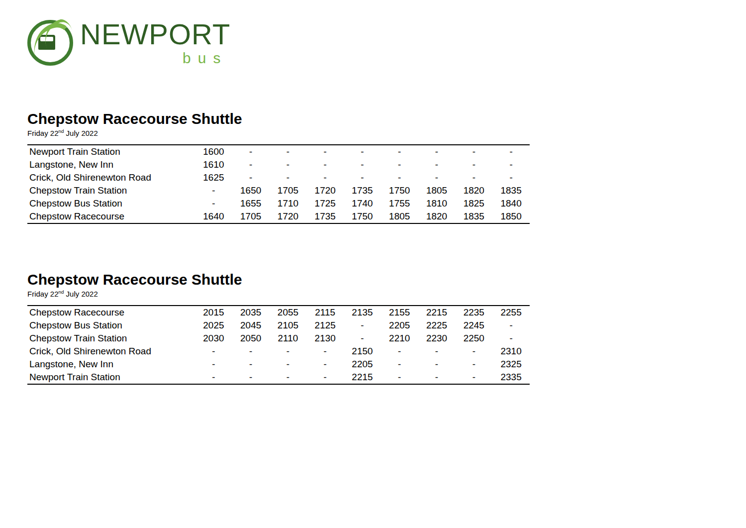NEWPORT
bus
Chepstow Racecourse Shuttle
Friday 22nd July 2022
| Newport Train Station | 1600 | - | - | - | - | - | - | - | - |
| Langstone, New Inn | 1610 | - | - | - | - | - | - | - | - |
| Crick, Old Shirenewton Road | 1625 | - | - | - | - | - | - | - | - |
| Chepstow Train Station | - | 1650 | 1705 | 1720 | 1735 | 1750 | 1805 | 1820 | 1835 |
| Chepstow Bus Station | - | 1655 | 1710 | 1725 | 1740 | 1755 | 1810 | 1825 | 1840 |
| Chepstow Racecourse | 1640 | 1705 | 1720 | 1735 | 1750 | 1805 | 1820 | 1835 | 1850 |
Chepstow Racecourse Shuttle
Friday 22nd July 2022
| Chepstow Racecourse | 2015 | 2035 | 2055 | 2115 | 2135 | 2155 | 2215 | 2235 | 2255 |
| Chepstow Bus Station | 2025 | 2045 | 2105 | 2125 | - | 2205 | 2225 | 2245 | - |
| Chepstow Train Station | 2030 | 2050 | 2110 | 2130 | - | 2210 | 2230 | 2250 | - |
| Crick, Old Shirenewton Road | - | - | - | - | 2150 | - | - | - | 2310 |
| Langstone, New Inn | - | - | - | - | 2205 | - | - | - | 2325 |
| Newport Train Station | - | - | - | - | 2215 | - | - | - | 2335 |